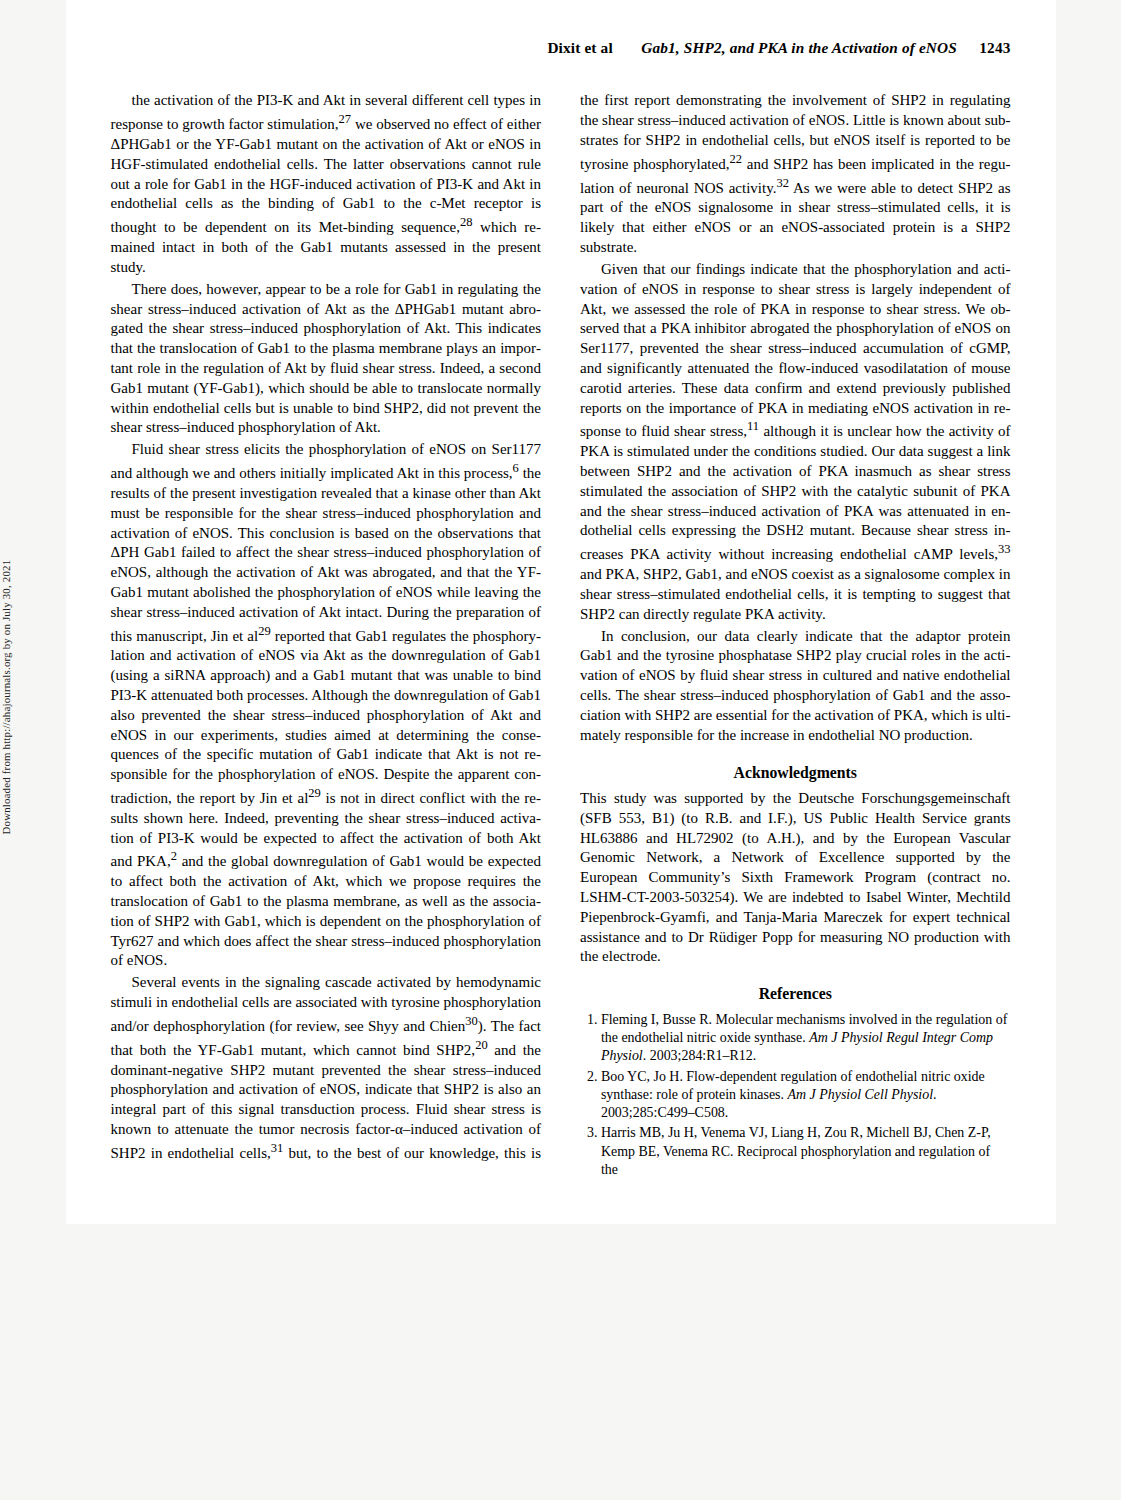Downloaded from http://ahajournals.org by on July 30, 2021
Dixit et al Gab1, SHP2, and PKA in the Activation of eNOS 1243
the activation of the PI3-K and Akt in several different cell types in response to growth factor stimulation,27 we observed no effect of either ΔPHGab1 or the YF-Gab1 mutant on the activation of Akt or eNOS in HGF-stimulated endothelial cells. The latter observations cannot rule out a role for Gab1 in the HGF-induced activation of PI3-K and Akt in endothelial cells as the binding of Gab1 to the c-Met receptor is thought to be dependent on its Met-binding sequence,28 which remained intact in both of the Gab1 mutants assessed in the present study.
There does, however, appear to be a role for Gab1 in regulating the shear stress–induced activation of Akt as the ΔPHGab1 mutant abrogated the shear stress–induced phosphorylation of Akt. This indicates that the translocation of Gab1 to the plasma membrane plays an important role in the regulation of Akt by fluid shear stress. Indeed, a second Gab1 mutant (YF-Gab1), which should be able to translocate normally within endothelial cells but is unable to bind SHP2, did not prevent the shear stress–induced phosphorylation of Akt.
Fluid shear stress elicits the phosphorylation of eNOS on Ser1177 and although we and others initially implicated Akt in this process,6 the results of the present investigation revealed that a kinase other than Akt must be responsible for the shear stress–induced phosphorylation and activation of eNOS. This conclusion is based on the observations that ΔPH Gab1 failed to affect the shear stress–induced phosphorylation of eNOS, although the activation of Akt was abrogated, and that the YF-Gab1 mutant abolished the phosphorylation of eNOS while leaving the shear stress–induced activation of Akt intact. During the preparation of this manuscript, Jin et al29 reported that Gab1 regulates the phosphorylation and activation of eNOS via Akt as the downregulation of Gab1 (using a siRNA approach) and a Gab1 mutant that was unable to bind PI3-K attenuated both processes. Although the downregulation of Gab1 also prevented the shear stress–induced phosphorylation of Akt and eNOS in our experiments, studies aimed at determining the consequences of the specific mutation of Gab1 indicate that Akt is not responsible for the phosphorylation of eNOS. Despite the apparent contradiction, the report by Jin et al29 is not in direct conflict with the results shown here. Indeed, preventing the shear stress–induced activation of PI3-K would be expected to affect the activation of both Akt and PKA,2 and the global downregulation of Gab1 would be expected to affect both the activation of Akt, which we propose requires the translocation of Gab1 to the plasma membrane, as well as the association of SHP2 with Gab1, which is dependent on the phosphorylation of Tyr627 and which does affect the shear stress–induced phosphorylation of eNOS.
Several events in the signaling cascade activated by hemodynamic stimuli in endothelial cells are associated with tyrosine phosphorylation and/or dephosphorylation (for review, see Shyy and Chien30). The fact that both the YF-Gab1 mutant, which cannot bind SHP2,20 and the dominant-negative SHP2 mutant prevented the shear stress–induced phosphorylation and activation of eNOS, indicate that SHP2 is also an integral part of this signal transduction process. Fluid shear stress is known to attenuate the tumor necrosis factor-α–induced activation of SHP2 in endothelial cells,31 but, to the best of our knowledge, this is the first report demonstrating the involvement of SHP2 in regulating the shear stress–induced activation of eNOS. Little is known about substrates for SHP2 in endothelial cells, but eNOS itself is reported to be tyrosine phosphorylated,22 and SHP2 has been implicated in the regulation of neuronal NOS activity.32 As we were able to detect SHP2 as part of the eNOS signalosome in shear stress–stimulated cells, it is likely that either eNOS or an eNOS-associated protein is a SHP2 substrate.
Given that our findings indicate that the phosphorylation and activation of eNOS in response to shear stress is largely independent of Akt, we assessed the role of PKA in response to shear stress. We observed that a PKA inhibitor abrogated the phosphorylation of eNOS on Ser1177, prevented the shear stress–induced accumulation of cGMP, and significantly attenuated the flow-induced vasodilatation of mouse carotid arteries. These data confirm and extend previously published reports on the importance of PKA in mediating eNOS activation in response to fluid shear stress,11 although it is unclear how the activity of PKA is stimulated under the conditions studied. Our data suggest a link between SHP2 and the activation of PKA inasmuch as shear stress stimulated the association of SHP2 with the catalytic subunit of PKA and the shear stress–induced activation of PKA was attenuated in endothelial cells expressing the DSH2 mutant. Because shear stress increases PKA activity without increasing endothelial cAMP levels,33 and PKA, SHP2, Gab1, and eNOS coexist as a signalosome complex in shear stress–stimulated endothelial cells, it is tempting to suggest that SHP2 can directly regulate PKA activity.
In conclusion, our data clearly indicate that the adaptor protein Gab1 and the tyrosine phosphatase SHP2 play crucial roles in the activation of eNOS by fluid shear stress in cultured and native endothelial cells. The shear stress–induced phosphorylation of Gab1 and the association with SHP2 are essential for the activation of PKA, which is ultimately responsible for the increase in endothelial NO production.
Acknowledgments
This study was supported by the Deutsche Forschungsgemeinschaft (SFB 553, B1) (to R.B. and I.F.), US Public Health Service grants HL63886 and HL72902 (to A.H.), and by the European Vascular Genomic Network, a Network of Excellence supported by the European Community’s Sixth Framework Program (contract no. LSHM-CT-2003-503254). We are indebted to Isabel Winter, Mechtild Piepenbrock-Gyamfi, and Tanja-Maria Mareczek for expert technical assistance and to Dr Rüdiger Popp for measuring NO production with the electrode.
References
Fleming I, Busse R. Molecular mechanisms involved in the regulation of the endothelial nitric oxide synthase. Am J Physiol Regul Integr Comp Physiol. 2003;284:R1–R12.
Boo YC, Jo H. Flow-dependent regulation of endothelial nitric oxide synthase: role of protein kinases. Am J Physiol Cell Physiol. 2003;285:C499–C508.
Harris MB, Ju H, Venema VJ, Liang H, Zou R, Michell BJ, Chen Z-P, Kemp BE, Venema RC. Reciprocal phosphorylation and regulation of the